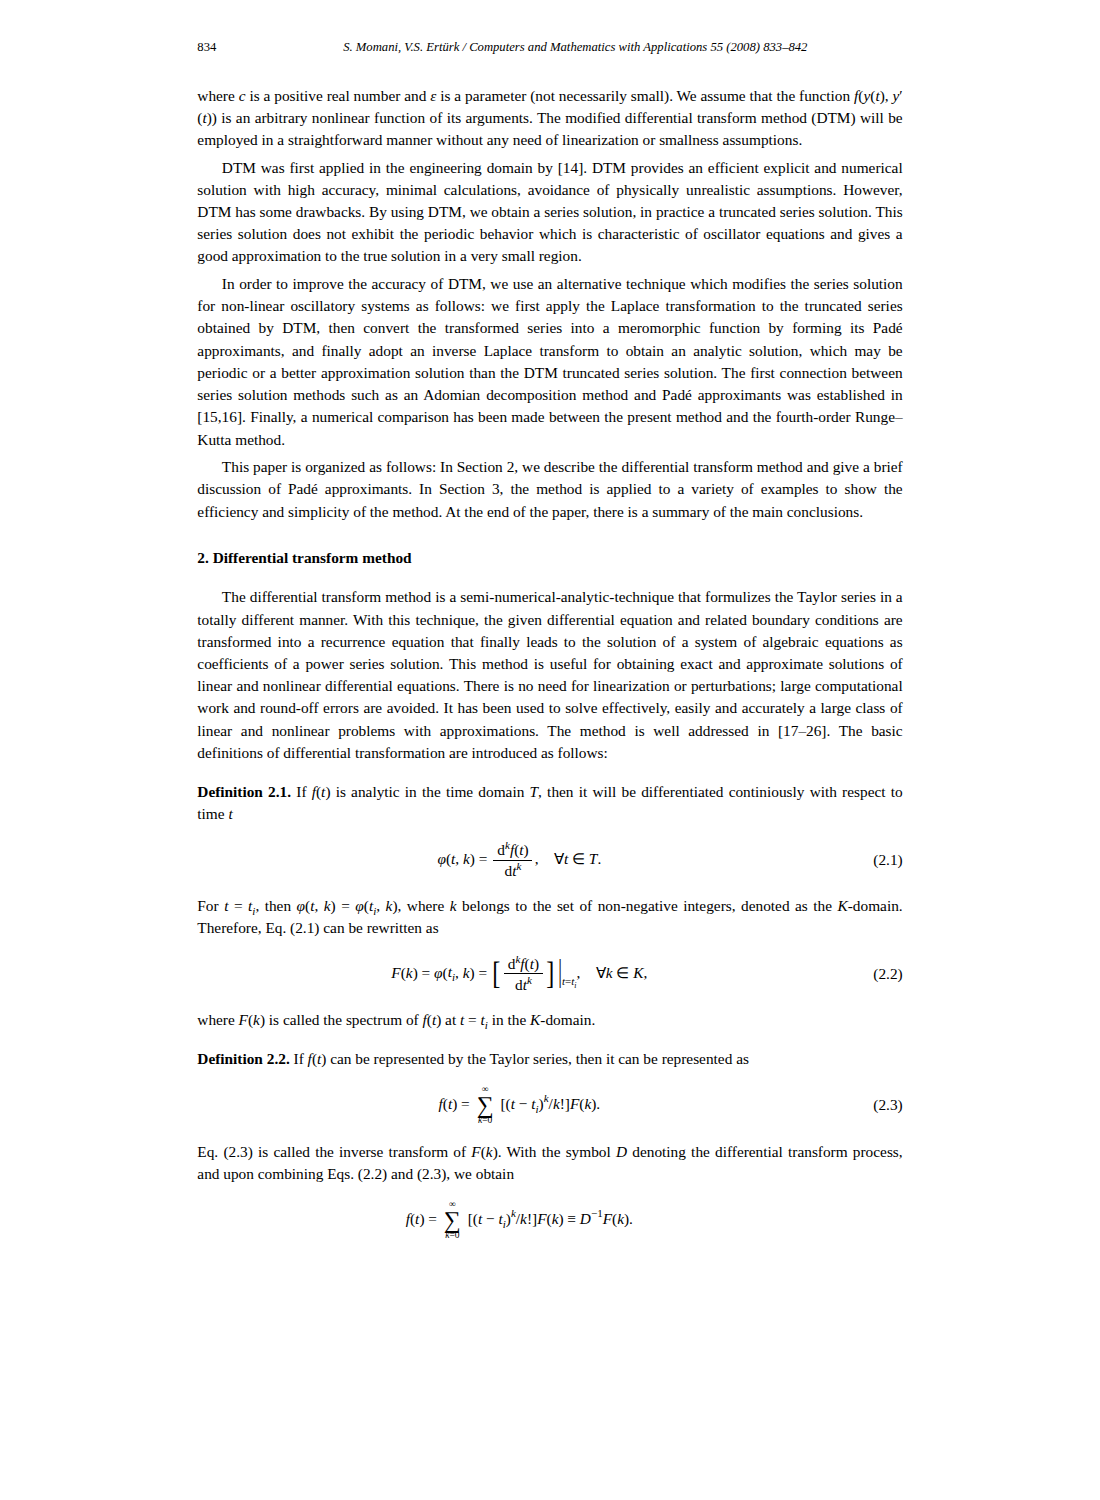834 S. Momani, V.S. Ertürk / Computers and Mathematics with Applications 55 (2008) 833–842
where c is a positive real number and ε is a parameter (not necessarily small). We assume that the function f(y(t), y′(t)) is an arbitrary nonlinear function of its arguments. The modified differential transform method (DTM) will be employed in a straightforward manner without any need of linearization or smallness assumptions.
DTM was first applied in the engineering domain by [14]. DTM provides an efficient explicit and numerical solution with high accuracy, minimal calculations, avoidance of physically unrealistic assumptions. However, DTM has some drawbacks. By using DTM, we obtain a series solution, in practice a truncated series solution. This series solution does not exhibit the periodic behavior which is characteristic of oscillator equations and gives a good approximation to the true solution in a very small region.
In order to improve the accuracy of DTM, we use an alternative technique which modifies the series solution for non-linear oscillatory systems as follows: we first apply the Laplace transformation to the truncated series obtained by DTM, then convert the transformed series into a meromorphic function by forming its Padé approximants, and finally adopt an inverse Laplace transform to obtain an analytic solution, which may be periodic or a better approximation solution than the DTM truncated series solution. The first connection between series solution methods such as an Adomian decomposition method and Padé approximants was established in [15,16]. Finally, a numerical comparison has been made between the present method and the fourth-order Runge–Kutta method.
This paper is organized as follows: In Section 2, we describe the differential transform method and give a brief discussion of Padé approximants. In Section 3, the method is applied to a variety of examples to show the efficiency and simplicity of the method. At the end of the paper, there is a summary of the main conclusions.
2. Differential transform method
The differential transform method is a semi-numerical-analytic-technique that formulizes the Taylor series in a totally different manner. With this technique, the given differential equation and related boundary conditions are transformed into a recurrence equation that finally leads to the solution of a system of algebraic equations as coefficients of a power series solution. This method is useful for obtaining exact and approximate solutions of linear and nonlinear differential equations. There is no need for linearization or perturbations; large computational work and round-off errors are avoided. It has been used to solve effectively, easily and accurately a large class of linear and nonlinear problems with approximations. The method is well addressed in [17–26]. The basic definitions of differential transformation are introduced as follows:
Definition 2.1. If f(t) is analytic in the time domain T, then it will be differentiated continiously with respect to time t
φ(t, k) = dkf(t) dtk , ∀t ∈ T.
(2.1)
For t = ti, then φ(t, k) = φ(ti, k), where k belongs to the set of non-negative integers, denoted as the K-domain. Therefore, Eq. (2.1) can be rewritten as
F(k) = φ(ti, k) = [ dkf(t) dtk ] |t=ti, ∀k ∈ K,
(2.2)
where F(k) is called the spectrum of f(t) at t = ti in the K-domain.
Definition 2.2. If f(t) can be represented by the Taylor series, then it can be represented as
f(t) = ∞ ∑ k=0 [(t − ti)k/k!]F(k).
(2.3)
Eq. (2.3) is called the inverse transform of F(k). With the symbol D denoting the differential transform process, and upon combining Eqs. (2.2) and (2.3), we obtain
f(t) = ∞ ∑ k=0 [(t − ti)k/k!]F(k) ≡ D−1F(k).